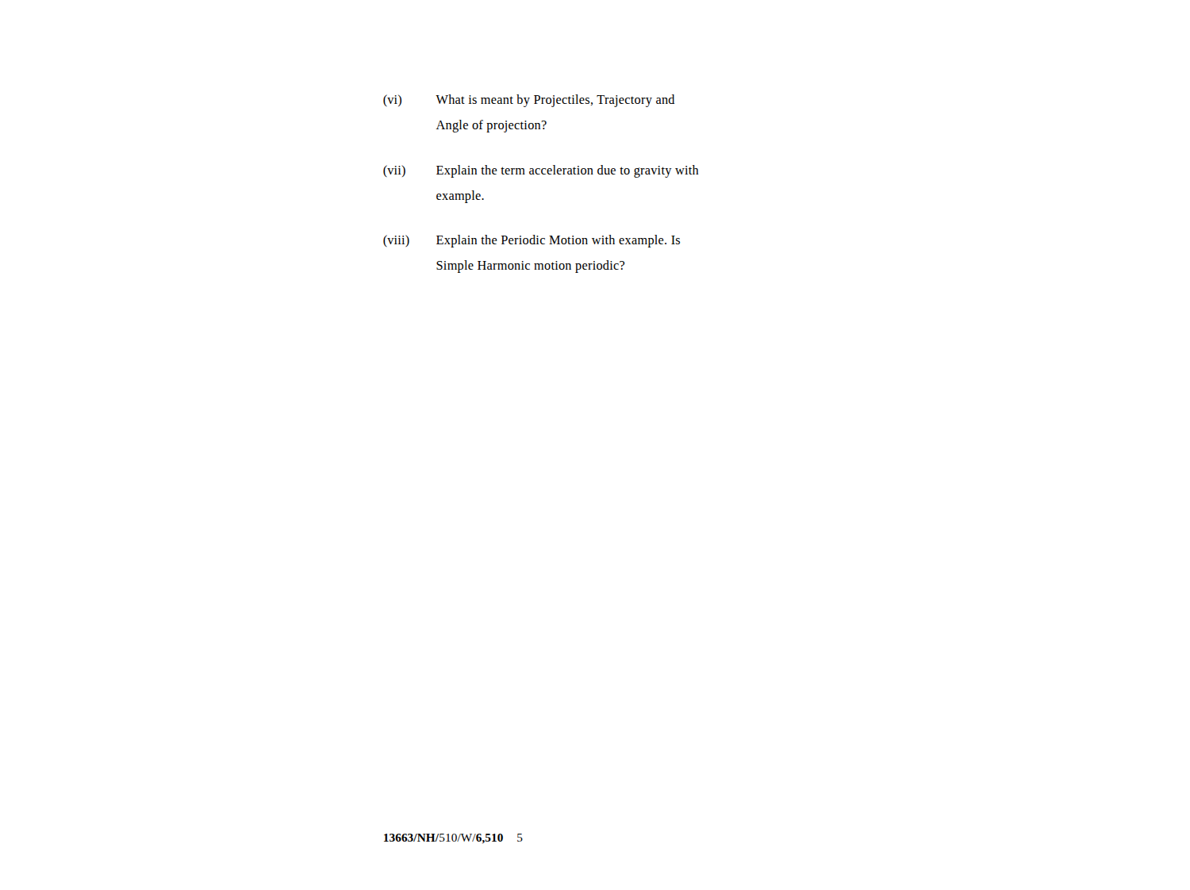(vi) What is meant by Projectiles, Trajectory and Angle of projection?
(vii) Explain the term acceleration due to gravity with example.
(viii) Explain the Periodic Motion with example. Is Simple Harmonic motion periodic?
13663/NH/510/W/6,5105